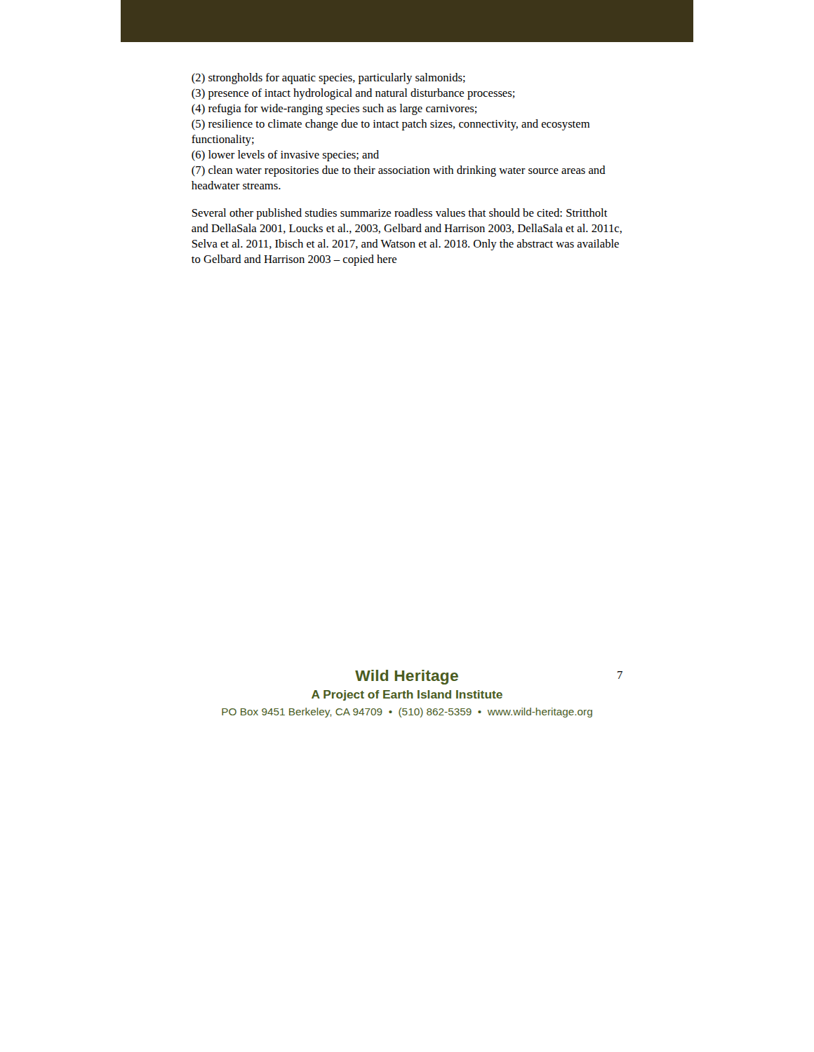(2) strongholds for aquatic species, particularly salmonids;
(3) presence of intact hydrological and natural disturbance processes;
(4) refugia for wide-ranging species such as large carnivores;
(5) resilience to climate change due to intact patch sizes, connectivity, and ecosystem functionality;
(6) lower levels of invasive species; and
(7) clean water repositories due to their association with drinking water source areas and headwater streams.
Several other published studies summarize roadless values that should be cited: Strittholt and DellaSala 2001, Loucks et al., 2003, Gelbard and Harrison 2003, DellaSala et al. 2011c, Selva et al. 2011, Ibisch et al. 2017, and Watson et al. 2018. Only the abstract was available to Gelbard and Harrison 2003 – copied here
7
Wild Heritage
A Project of Earth Island Institute
PO Box 9451 Berkeley, CA 94709 • (510) 862-5359 • www.wild-heritage.org